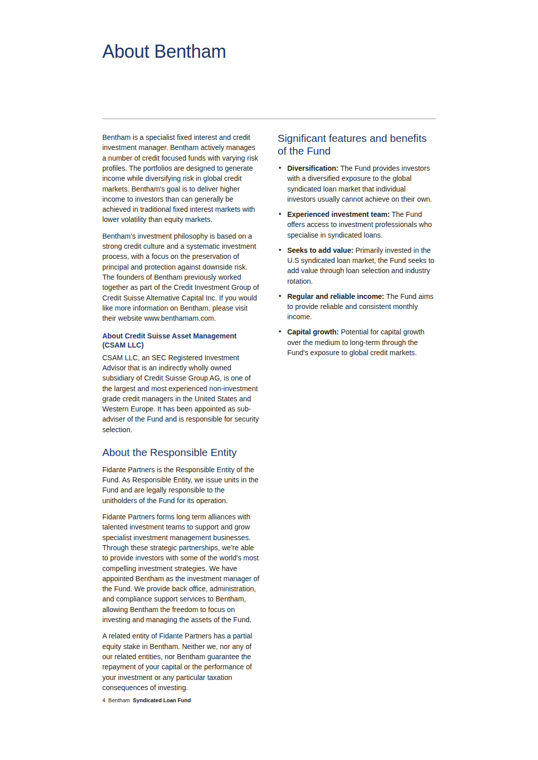About Bentham
Bentham is a specialist fixed interest and credit investment manager. Bentham actively manages a number of credit focused funds with varying risk profiles. The portfolios are designed to generate income while diversifying risk in global credit markets. Bentham's goal is to deliver higher income to investors than can generally be achieved in traditional fixed interest markets with lower volatility than equity markets.
Bentham's investment philosophy is based on a strong credit culture and a systematic investment process, with a focus on the preservation of principal and protection against downside risk. The founders of Bentham previously worked together as part of the Credit Investment Group of Credit Suisse Alternative Capital Inc. If you would like more information on Bentham, please visit their website www.benthamam.com.
About Credit Suisse Asset Management (CSAM LLC)
CSAM LLC, an SEC Registered Investment Advisor that is an indirectly wholly owned subsidiary of Credit Suisse Group AG, is one of the largest and most experienced non-investment grade credit managers in the United States and Western Europe. It has been appointed as sub-adviser of the Fund and is responsible for security selection.
About the Responsible Entity
Fidante Partners is the Responsible Entity of the Fund. As Responsible Entity, we issue units in the Fund and are legally responsible to the unitholders of the Fund for its operation.
Fidante Partners forms long term alliances with talented investment teams to support and grow specialist investment management businesses. Through these strategic partnerships, we're able to provide investors with some of the world's most compelling investment strategies. We have appointed Bentham as the investment manager of the Fund. We provide back office, administration, and compliance support services to Bentham, allowing Bentham the freedom to focus on investing and managing the assets of the Fund.
A related entity of Fidante Partners has a partial equity stake in Bentham. Neither we, nor any of our related entities, nor Bentham guarantee the repayment of your capital or the performance of your investment or any particular taxation consequences of investing.
Significant features and benefits of the Fund
Diversification: The Fund provides investors with a diversified exposure to the global syndicated loan market that individual investors usually cannot achieve on their own.
Experienced investment team: The Fund offers access to investment professionals who specialise in syndicated loans.
Seeks to add value: Primarily invested in the U.S syndicated loan market, the Fund seeks to add value through loan selection and industry rotation.
Regular and reliable income: The Fund aims to provide reliable and consistent monthly income.
Capital growth: Potential for capital growth over the medium to long-term through the Fund's exposure to global credit markets.
4 Bentham Syndicated Loan Fund